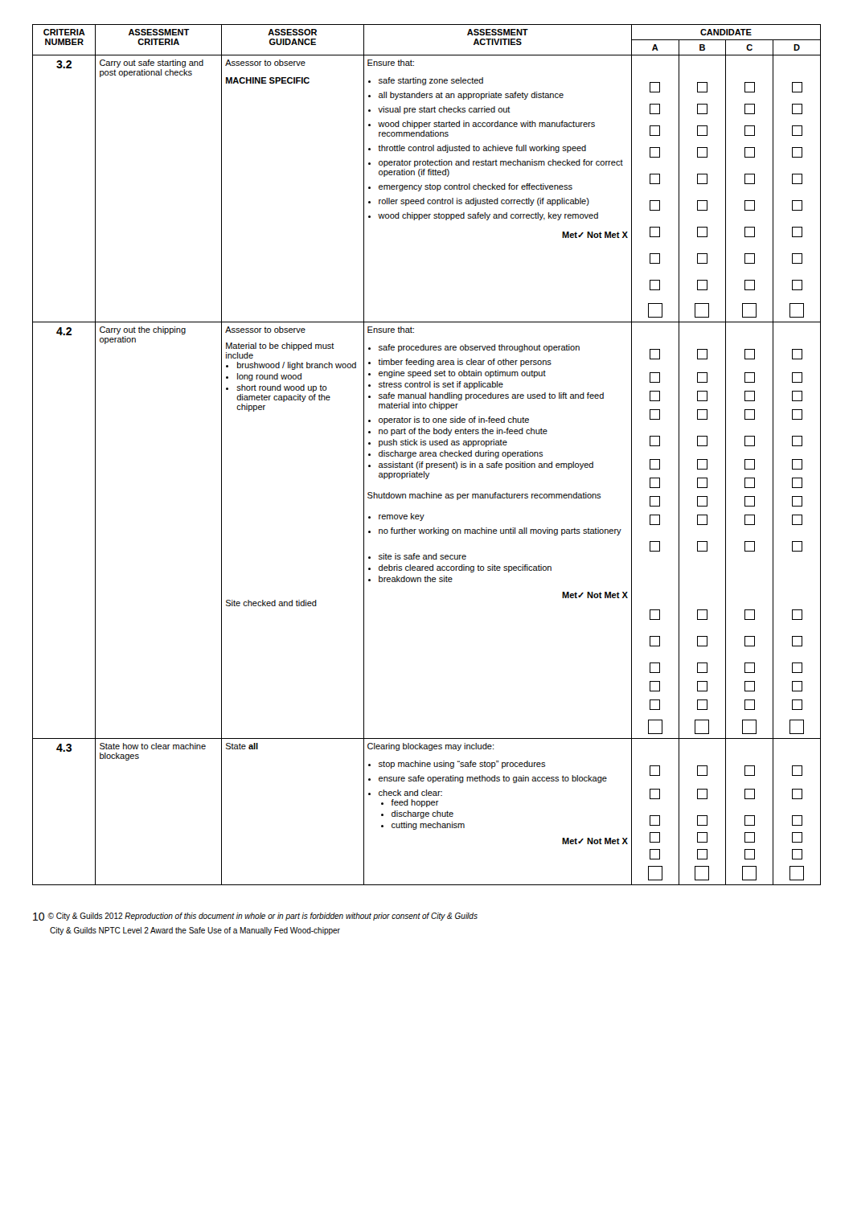| CRITERIA NUMBER | ASSESSMENT CRITERIA | ASSESSOR GUIDANCE | ASSESSMENT ACTIVITIES | CANDIDATE |
| --- | --- | --- | --- | --- |
| A | B | C | D |
| 3.2 | Carry out safe starting and post operational checks | Assessor to observe MACHINE SPECIFIC | Ensure that: safe starting zone selected all bystanders at an appropriate safety distance visual pre start checks carried out wood chipper started in accordance with manufacturers recommendations throttle control adjusted to achieve full working speed operator protection and restart mechanism checked for correct operation (if fitted) emergency stop control checked for effectiveness roller speed control is adjusted correctly (if applicable) wood chipper stopped safely and correctly, key removed Met✓ Not Met X | | | | |
| 4.2 | Carry out the chipping operation | Assessor to observe Material to be chipped must include brushwood / light branch wood long round wood short round wood up to diameter capacity of the chipper Site checked and tidied | Ensure that: safe procedures are observed throughout operation timber feeding area is clear of other persons engine speed set to obtain optimum output stress control is set if applicable safe manual handling procedures are used to lift and feed material into chipper operator is to one side of in-feed chute no part of the body enters the in-feed chute push stick is used as appropriate discharge area checked during operations assistant (if present) is in a safe position and employed appropriately Shutdown machine as per manufacturers recommendations remove key no further working on machine until all moving parts stationery site is safe and secure debris cleared according to site specification breakdown the site Met✓ Not Met X | | | | |
| 4.3 | State how to clear machine blockages | State all | Clearing blockages may include: stop machine using “safe stop” procedures ensure safe operating methods to gain access to blockage check and clear: feed hopper discharge chute cutting mechanism Met✓ Not Met X | | | | |
10© City & Guilds 2012 Reproduction of this document in whole or in part is forbidden without prior consent of City & Guilds
City & Guilds NPTC Level 2 Award the Safe Use of a Manually Fed Wood-chipper